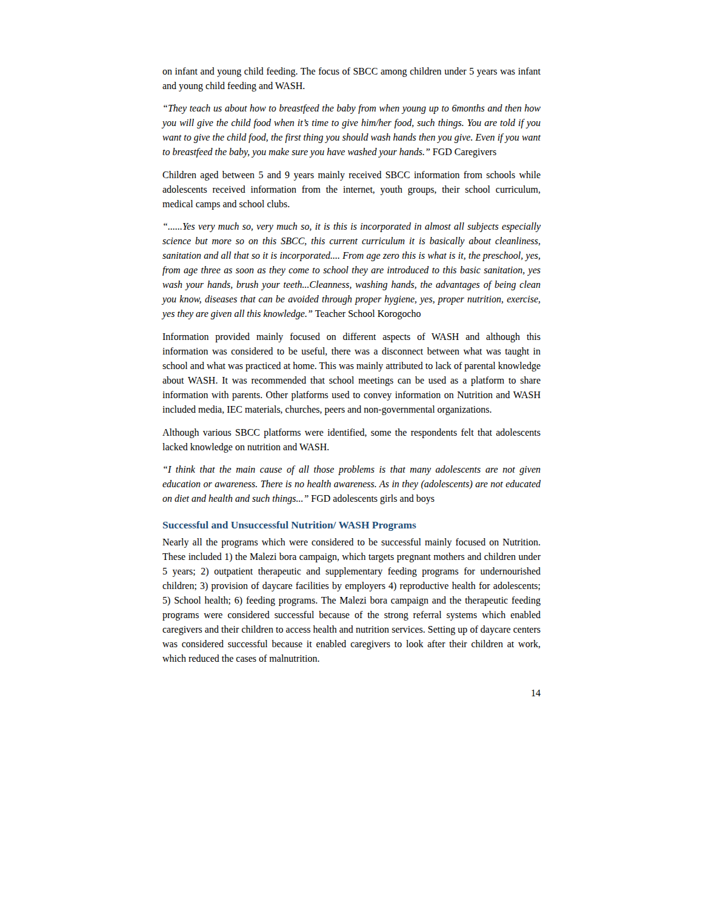on infant and young child feeding. The focus of SBCC among children under 5 years was infant and young child feeding and WASH.
“They teach us about how to breastfeed the baby from when young up to 6months and then how you will give the child food when it’s time to give him/her food, such things. You are told if you want to give the child food, the first thing you should wash hands then you give. Even if you want to breastfeed the baby, you make sure you have washed your hands.” FGD Caregivers
Children aged between 5 and 9 years mainly received SBCC information from schools while adolescents received information from the internet, youth groups, their school curriculum, medical camps and school clubs.
“......Yes very much so, very much so, it is this is incorporated in almost all subjects especially science but more so on this SBCC, this current curriculum it is basically about cleanliness, sanitation and all that so it is incorporated.... From age zero this is what is it, the preschool, yes, from age three as soon as they come to school they are introduced to this basic sanitation, yes wash your hands, brush your teeth...Cleanness, washing hands, the advantages of being clean you know, diseases that can be avoided through proper hygiene, yes, proper nutrition, exercise, yes they are given all this knowledge.” Teacher School Korogocho
Information provided mainly focused on different aspects of WASH and although this information was considered to be useful, there was a disconnect between what was taught in school and what was practiced at home. This was mainly attributed to lack of parental knowledge about WASH. It was recommended that school meetings can be used as a platform to share information with parents. Other platforms used to convey information on Nutrition and WASH included media, IEC materials, churches, peers and non-governmental organizations.
Although various SBCC platforms were identified, some the respondents felt that adolescents lacked knowledge on nutrition and WASH.
“I think that the main cause of all those problems is that many adolescents are not given education or awareness. There is no health awareness. As in they (adolescents) are not educated on diet and health and such things...” FGD adolescents girls and boys
Successful and Unsuccessful Nutrition/ WASH Programs
Nearly all the programs which were considered to be successful mainly focused on Nutrition. These included 1) the Malezi bora campaign, which targets pregnant mothers and children under 5 years; 2) outpatient therapeutic and supplementary feeding programs for undernourished children; 3) provision of daycare facilities by employers 4) reproductive health for adolescents; 5) School health; 6) feeding programs. The Malezi bora campaign and the therapeutic feeding programs were considered successful because of the strong referral systems which enabled caregivers and their children to access health and nutrition services. Setting up of daycare centers was considered successful because it enabled caregivers to look after their children at work, which reduced the cases of malnutrition.
14